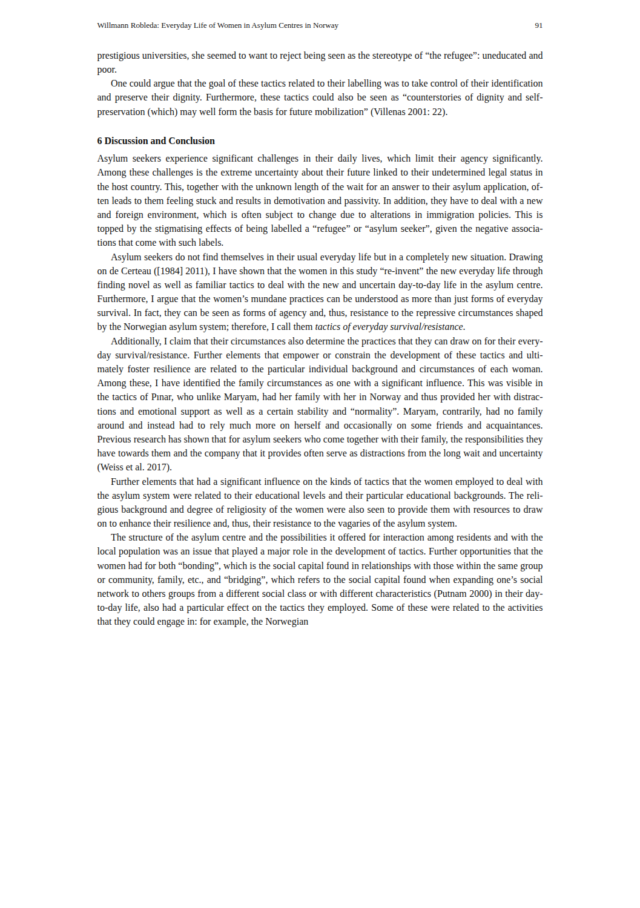Willmann Robleda: Everyday Life of Women in Asylum Centres in Norway 91
prestigious universities, she seemed to want to reject being seen as the stereotype of “the refugee”: uneducated and poor.
One could argue that the goal of these tactics related to their labelling was to take control of their identification and preserve their dignity. Furthermore, these tactics could also be seen as “counterstories of dignity and self-preservation (which) may well form the basis for future mobilization” (Villenas 2001: 22).
6 Discussion and Conclusion
Asylum seekers experience significant challenges in their daily lives, which limit their agency significantly. Among these challenges is the extreme uncertainty about their future linked to their undetermined legal status in the host country. This, together with the unknown length of the wait for an answer to their asylum application, often leads to them feeling stuck and results in demotivation and passivity. In addition, they have to deal with a new and foreign environment, which is often subject to change due to alterations in immigration policies. This is topped by the stigmatising effects of being labelled a “refugee” or “asylum seeker”, given the negative associations that come with such labels.
Asylum seekers do not find themselves in their usual everyday life but in a completely new situation. Drawing on de Certeau ([1984] 2011), I have shown that the women in this study “re-invent” the new everyday life through finding novel as well as familiar tactics to deal with the new and uncertain day-to-day life in the asylum centre. Furthermore, I argue that the women’s mundane practices can be understood as more than just forms of everyday survival. In fact, they can be seen as forms of agency and, thus, resistance to the repressive circumstances shaped by the Norwegian asylum system; therefore, I call them tactics of everyday survival/resistance.
Additionally, I claim that their circumstances also determine the practices that they can draw on for their everyday survival/resistance. Further elements that empower or constrain the development of these tactics and ultimately foster resilience are related to the particular individual background and circumstances of each woman. Among these, I have identified the family circumstances as one with a significant influence. This was visible in the tactics of Pınar, who unlike Maryam, had her family with her in Norway and thus provided her with distractions and emotional support as well as a certain stability and “normality”. Maryam, contrarily, had no family around and instead had to rely much more on herself and occasionally on some friends and acquaintances. Previous research has shown that for asylum seekers who come together with their family, the responsibilities they have towards them and the company that it provides often serve as distractions from the long wait and uncertainty (Weiss et al. 2017).
Further elements that had a significant influence on the kinds of tactics that the women employed to deal with the asylum system were related to their educational levels and their particular educational backgrounds. The religious background and degree of religiosity of the women were also seen to provide them with resources to draw on to enhance their resilience and, thus, their resistance to the vagaries of the asylum system.
The structure of the asylum centre and the possibilities it offered for interaction among residents and with the local population was an issue that played a major role in the development of tactics. Further opportunities that the women had for both “bonding”, which is the social capital found in relationships with those within the same group or community, family, etc., and “bridging”, which refers to the social capital found when expanding one’s social network to others groups from a different social class or with different characteristics (Putnam 2000) in their day-to-day life, also had a particular effect on the tactics they employed. Some of these were related to the activities that they could engage in: for example, the Norwegian